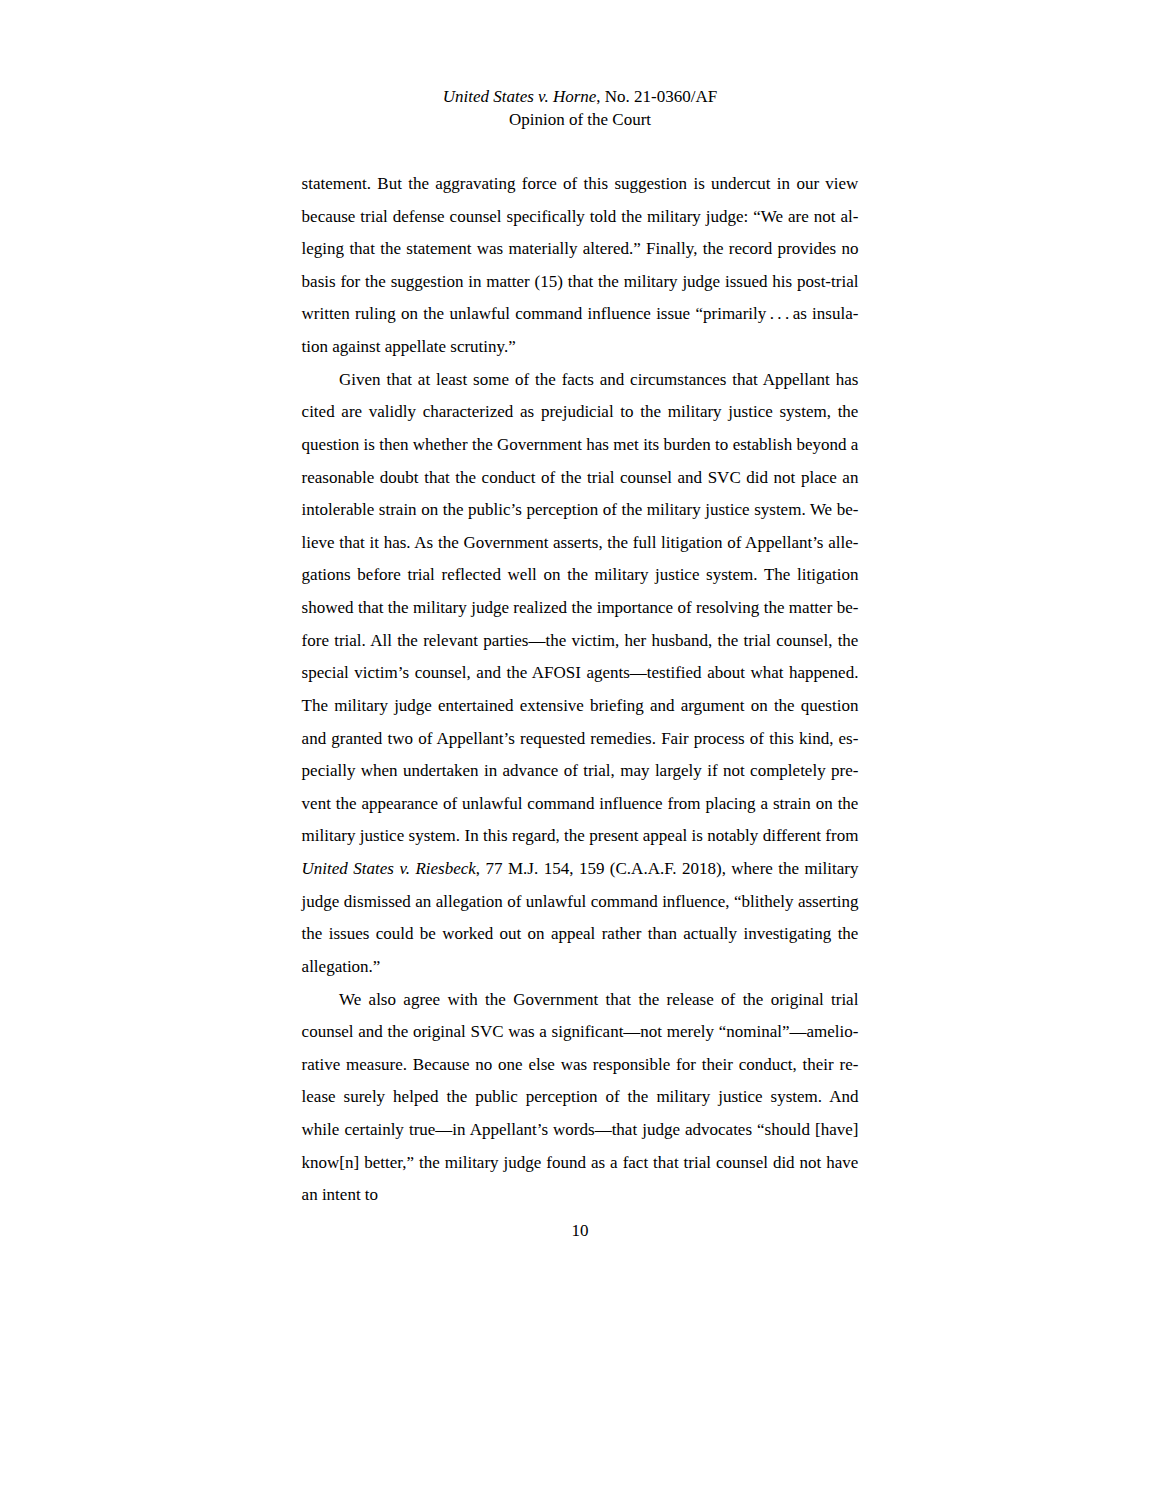United States v. Horne, No. 21-0360/AF
Opinion of the Court
statement. But the aggravating force of this suggestion is undercut in our view because trial defense counsel specifically told the military judge: “We are not alleging that the statement was materially altered.” Finally, the record provides no basis for the suggestion in matter (15) that the military judge issued his post-trial written ruling on the unlawful command influence issue “primarily . . . as insulation against appellate scrutiny.”
Given that at least some of the facts and circumstances that Appellant has cited are validly characterized as prejudicial to the military justice system, the question is then whether the Government has met its burden to establish beyond a reasonable doubt that the conduct of the trial counsel and SVC did not place an intolerable strain on the public’s perception of the military justice system. We believe that it has. As the Government asserts, the full litigation of Appellant’s allegations before trial reflected well on the military justice system. The litigation showed that the military judge realized the importance of resolving the matter before trial. All the relevant parties—the victim, her husband, the trial counsel, the special victim’s counsel, and the AFOSI agents—testified about what happened. The military judge entertained extensive briefing and argument on the question and granted two of Appellant’s requested remedies. Fair process of this kind, especially when undertaken in advance of trial, may largely if not completely prevent the appearance of unlawful command influence from placing a strain on the military justice system. In this regard, the present appeal is notably different from United States v. Riesbeck, 77 M.J. 154, 159 (C.A.A.F. 2018), where the military judge dismissed an allegation of unlawful command influence, “blithely asserting the issues could be worked out on appeal rather than actually investigating the allegation.”
We also agree with the Government that the release of the original trial counsel and the original SVC was a significant—not merely “nominal”—ameliorative measure. Because no one else was responsible for their conduct, their release surely helped the public perception of the military justice system. And while certainly true—in Appellant’s words—that judge advocates “should [have] know[n] better,” the military judge found as a fact that trial counsel did not have an intent to
10